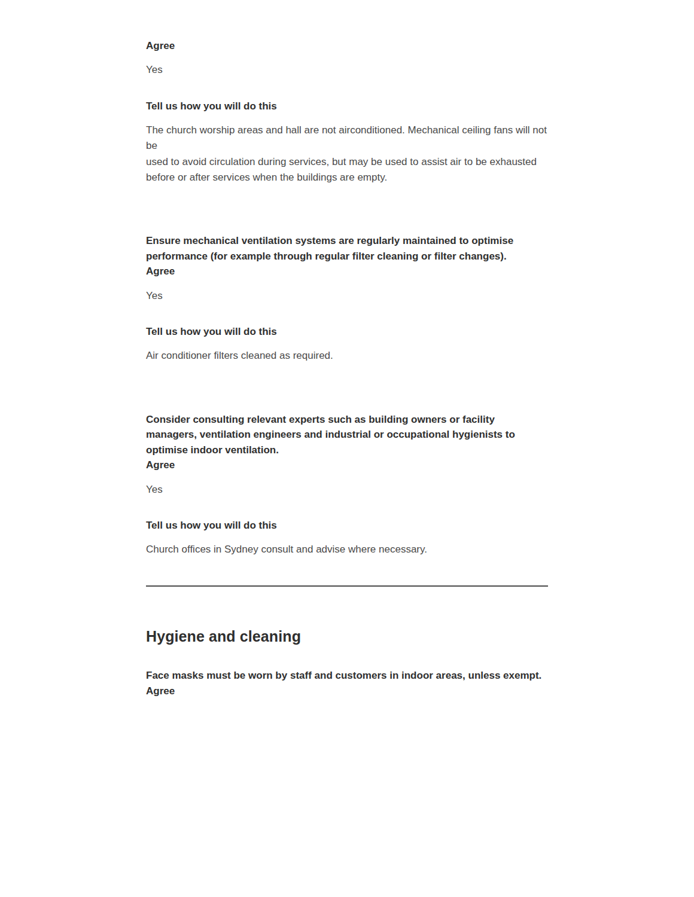Agree
Yes
Tell us how you will do this
The church worship areas and hall are not airconditioned. Mechanical ceiling fans will not be
used to avoid circulation during services, but may be used to assist air to be exhausted before or after services when the buildings are empty.
Ensure mechanical ventilation systems are regularly maintained to optimise performance (for example through regular filter cleaning or filter changes).
Agree
Yes
Tell us how you will do this
Air conditioner filters cleaned as required.
Consider consulting relevant experts such as building owners or facility managers, ventilation engineers and industrial or occupational hygienists to optimise indoor ventilation.
Agree
Yes
Tell us how you will do this
Church offices in Sydney consult and advise where necessary.
Hygiene and cleaning
Face masks must be worn by staff and customers in indoor areas, unless exempt.
Agree